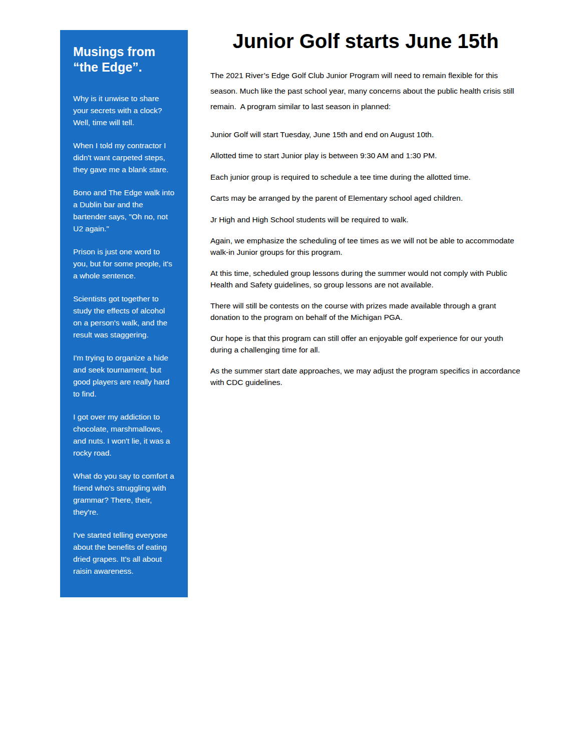Musings from “the Edge”.
Why is it unwise to share your secrets with a clock? Well, time will tell.
When I told my contractor I didn't want carpeted steps, they gave me a blank stare.
Bono and The Edge walk into a Dublin bar and the bartender says, "Oh no, not U2 again."
Prison is just one word to you, but for some people, it's a whole sentence.
Scientists got together to study the effects of alcohol on a person's walk, and the result was staggering.
I'm trying to organize a hide and seek tournament, but good players are really hard to find.
I got over my addiction to chocolate, marshmallows, and nuts. I won't lie, it was a rocky road.
What do you say to comfort a friend who's struggling with grammar? There, their, they're.
I've started telling everyone about the benefits of eating dried grapes. It's all about raisin awareness.
Junior Golf starts June 15th
The 2021 River’s Edge Golf Club Junior Program will need to remain flexible for this season. Much like the past school year, many concerns about the public health crisis still remain. A program similar to last season in planned:
Junior Golf will start Tuesday, June 15th and end on August 10th.
Allotted time to start Junior play is between 9:30 AM and 1:30 PM.
Each junior group is required to schedule a tee time during the allotted time.
Carts may be arranged by the parent of Elementary school aged children.
Jr High and High School students will be required to walk.
Again, we emphasize the scheduling of tee times as we will not be able to accommodate walk-in Junior groups for this program.
At this time, scheduled group lessons during the summer would not comply with Public Health and Safety guidelines, so group lessons are not available.
There will still be contests on the course with prizes made available through a grant donation to the program on behalf of the Michigan PGA.
Our hope is that this program can still offer an enjoyable golf experience for our youth during a challenging time for all.
As the summer start date approaches, we may adjust the program specifics in accordance with CDC guidelines.